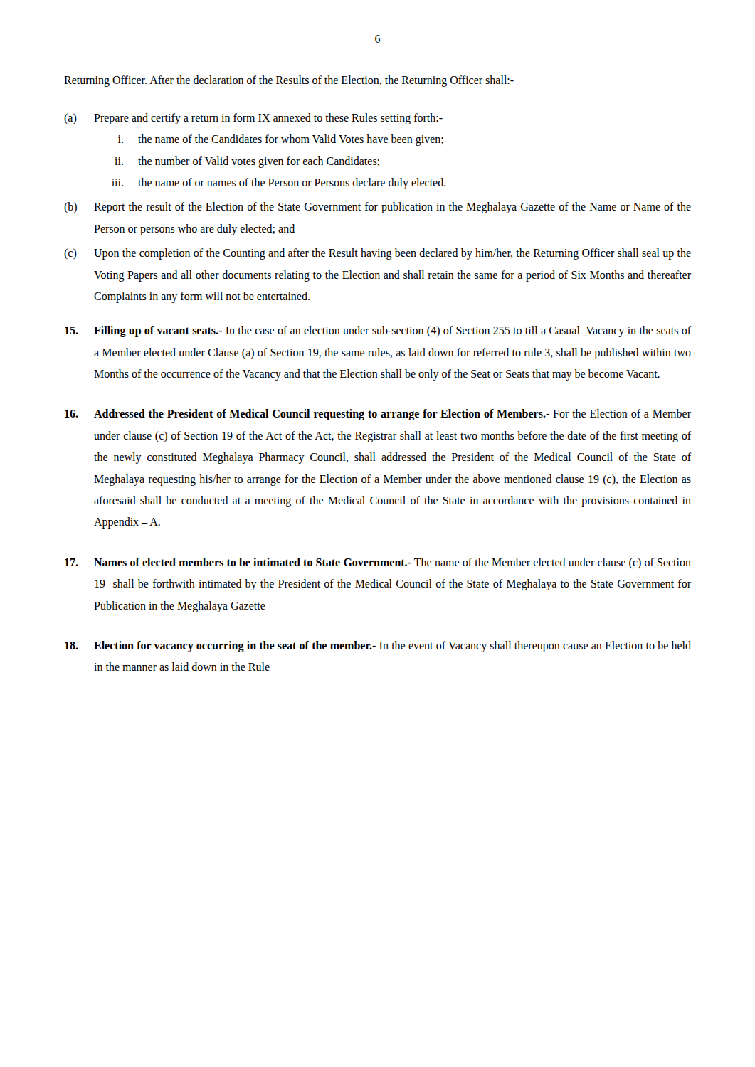6
Returning Officer. After the declaration of the Results of the Election, the Returning Officer shall:-
(a) Prepare and certify a return in form IX annexed to these Rules setting forth:-
i. the name of the Candidates for whom Valid Votes have been given;
ii. the number of Valid votes given for each Candidates;
iii. the name of or names of the Person or Persons declare duly elected.
(b) Report the result of the Election of the State Government for publication in the Meghalaya Gazette of the Name or Name of the Person or persons who are duly elected; and
(c) Upon the completion of the Counting and after the Result having been declared by him/her, the Returning Officer shall seal up the Voting Papers and all other documents relating to the Election and shall retain the same for a period of Six Months and thereafter Complaints in any form will not be entertained.
15. Filling up of vacant seats.- In the case of an election under sub-section (4) of Section 255 to till a Casual Vacancy in the seats of a Member elected under Clause (a) of Section 19, the same rules, as laid down for referred to rule 3, shall be published within two Months of the occurrence of the Vacancy and that the Election shall be only of the Seat or Seats that may be become Vacant.
16. Addressed the President of Medical Council requesting to arrange for Election of Members.- For the Election of a Member under clause (c) of Section 19 of the Act of the Act, the Registrar shall at least two months before the date of the first meeting of the newly constituted Meghalaya Pharmacy Council, shall addressed the President of the Medical Council of the State of Meghalaya requesting his/her to arrange for the Election of a Member under the above mentioned clause 19 (c), the Election as aforesaid shall be conducted at a meeting of the Medical Council of the State in accordance with the provisions contained in Appendix – A.
17. Names of elected members to be intimated to State Government.- The name of the Member elected under clause (c) of Section 19 shall be forthwith intimated by the President of the Medical Council of the State of Meghalaya to the State Government for Publication in the Meghalaya Gazette
18. Election for vacancy occurring in the seat of the member.- In the event of Vacancy shall thereupon cause an Election to be held in the manner as laid down in the Rule